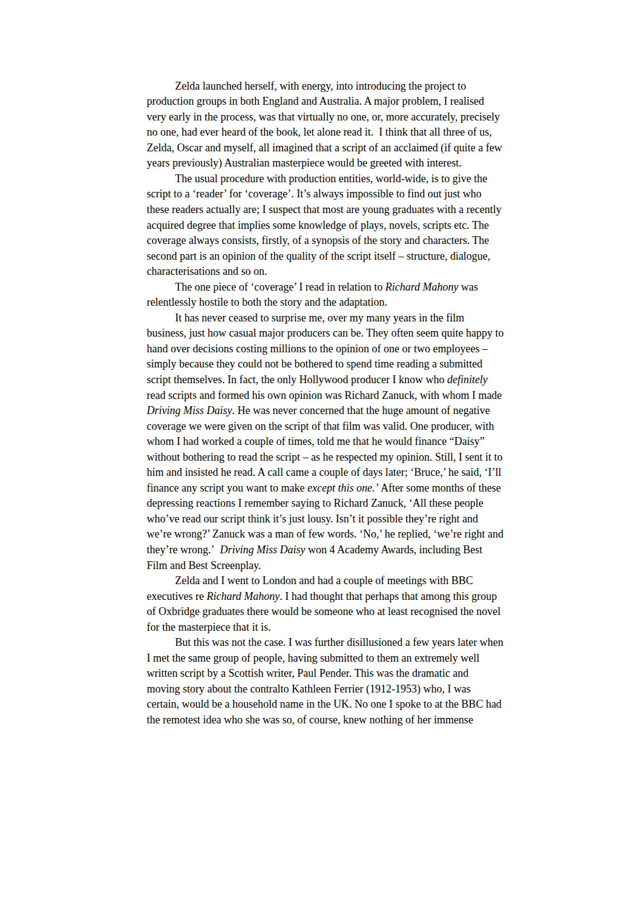Zelda launched herself, with energy, into introducing the project to production groups in both England and Australia. A major problem, I realised very early in the process, was that virtually no one, or, more accurately, precisely no one, had ever heard of the book, let alone read it. I think that all three of us, Zelda, Oscar and myself, all imagined that a script of an acclaimed (if quite a few years previously) Australian masterpiece would be greeted with interest.
The usual procedure with production entities, world-wide, is to give the script to a ‘reader’ for ‘coverage’. It’s always impossible to find out just who these readers actually are; I suspect that most are young graduates with a recently acquired degree that implies some knowledge of plays, novels, scripts etc. The coverage always consists, firstly, of a synopsis of the story and characters. The second part is an opinion of the quality of the script itself – structure, dialogue, characterisations and so on.
The one piece of ‘coverage’ I read in relation to Richard Mahony was relentlessly hostile to both the story and the adaptation.
It has never ceased to surprise me, over my many years in the film business, just how casual major producers can be. They often seem quite happy to hand over decisions costing millions to the opinion of one or two employees – simply because they could not be bothered to spend time reading a submitted script themselves. In fact, the only Hollywood producer I know who definitely read scripts and formed his own opinion was Richard Zanuck, with whom I made Driving Miss Daisy. He was never concerned that the huge amount of negative coverage we were given on the script of that film was valid. One producer, with whom I had worked a couple of times, told me that he would finance “Daisy” without bothering to read the script – as he respected my opinion. Still, I sent it to him and insisted he read. A call came a couple of days later; ‘Bruce,’ he said, ‘I’ll finance any script you want to make except this one.’ After some months of these depressing reactions I remember saying to Richard Zanuck, ‘All these people who’ve read our script think it’s just lousy. Isn’t it possible they’re right and we’re wrong?’ Zanuck was a man of few words. ‘No,’ he replied, ‘we’re right and they’re wrong.’ Driving Miss Daisy won 4 Academy Awards, including Best Film and Best Screenplay.
Zelda and I went to London and had a couple of meetings with BBC executives re Richard Mahony. I had thought that perhaps that among this group of Oxbridge graduates there would be someone who at least recognised the novel for the masterpiece that it is.
But this was not the case. I was further disillusioned a few years later when I met the same group of people, having submitted to them an extremely well written script by a Scottish writer, Paul Pender. This was the dramatic and moving story about the contralto Kathleen Ferrier (1912-1953) who, I was certain, would be a household name in the UK. No one I spoke to at the BBC had the remotest idea who she was so, of course, knew nothing of her immense